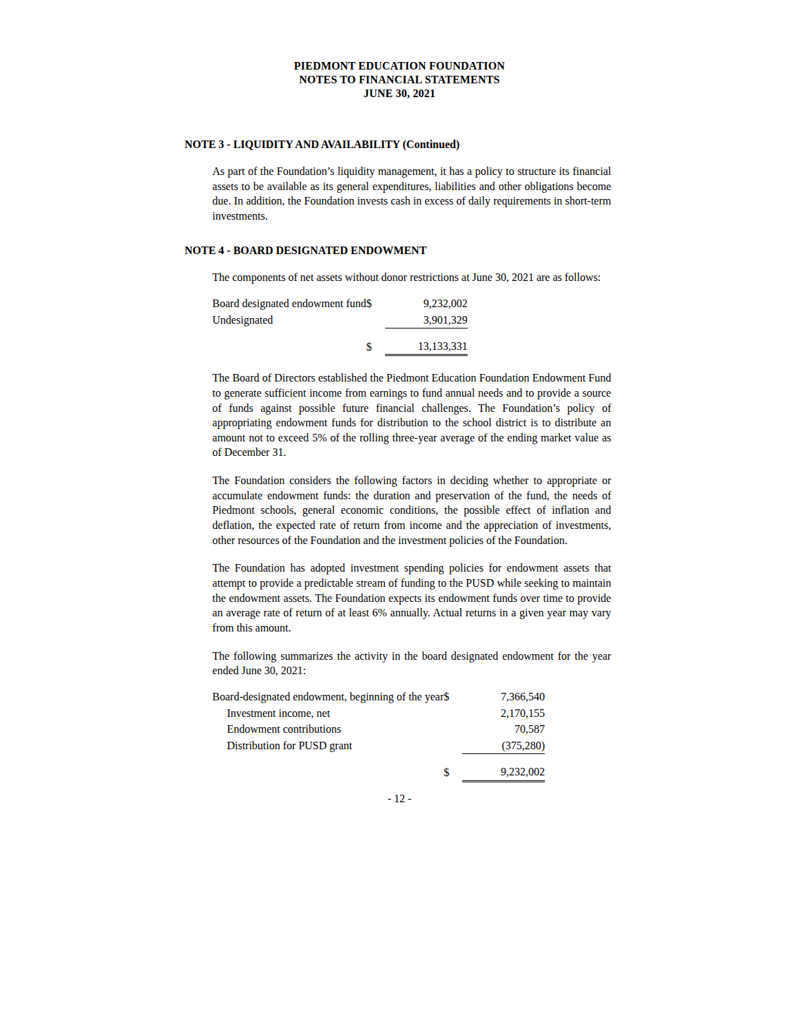PIEDMONT EDUCATION FOUNDATION
NOTES TO FINANCIAL STATEMENTS
JUNE 30, 2021
NOTE 3 - LIQUIDITY AND AVAILABILITY (Continued)
As part of the Foundation’s liquidity management, it has a policy to structure its financial assets to be available as its general expenditures, liabilities and other obligations become due. In addition, the Foundation invests cash in excess of daily requirements in short-term investments.
NOTE 4 - BOARD DESIGNATED ENDOWMENT
The components of net assets without donor restrictions at June 30, 2021 are as follows:
| Board designated endowment fund | $ | 9,232,002 |
| Undesignated | | 3,901,329 |
| | $ | 13,133,331 |
The Board of Directors established the Piedmont Education Foundation Endowment Fund to generate sufficient income from earnings to fund annual needs and to provide a source of funds against possible future financial challenges. The Foundation’s policy of appropriating endowment funds for distribution to the school district is to distribute an amount not to exceed 5% of the rolling three-year average of the ending market value as of December 31.
The Foundation considers the following factors in deciding whether to appropriate or accumulate endowment funds: the duration and preservation of the fund, the needs of Piedmont schools, general economic conditions, the possible effect of inflation and deflation, the expected rate of return from income and the appreciation of investments, other resources of the Foundation and the investment policies of the Foundation.
The Foundation has adopted investment spending policies for endowment assets that attempt to provide a predictable stream of funding to the PUSD while seeking to maintain the endowment assets. The Foundation expects its endowment funds over time to provide an average rate of return of at least 6% annually. Actual returns in a given year may vary from this amount.
The following summarizes the activity in the board designated endowment for the year ended June 30, 2021:
| Board-designated endowment, beginning of the year | $ | 7,366,540 |
| Investment income, net | | 2,170,155 |
| Endowment contributions | | 70,587 |
| Distribution for PUSD grant | | (375,280) |
| | $ | 9,232,002 |
- 12 -